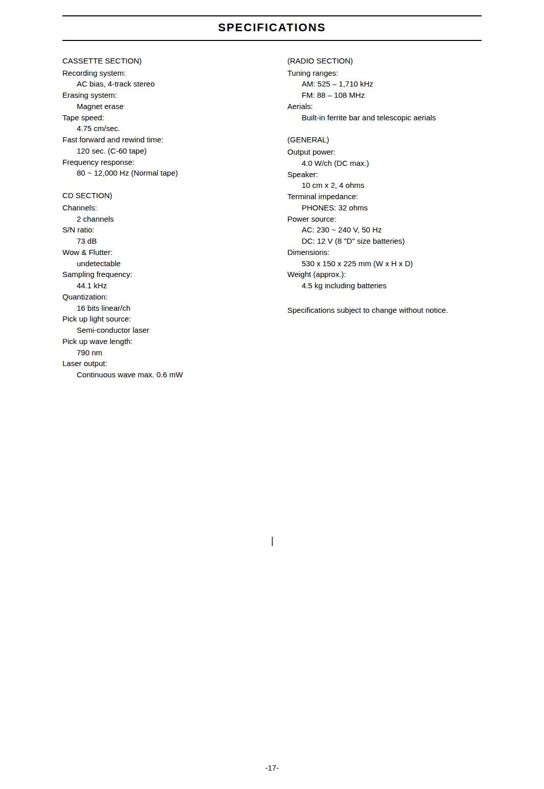SPECIFICATIONS
CASSETTE SECTION)
Recording system:
AC bias, 4-track stereo
Erasing system:
Magnet erase
Tape speed:
4.75 cm/sec.
Fast forward and rewind time:
120 sec. (C-60 tape)
Frequency response:
80 ~ 12,000 Hz (Normal tape)
CD SECTION)
Channels:
2 channels
S/N ratio:
73 dB
Wow & Flutter:
undetectable
Sampling frequency:
44.1 kHz
Quantization:
16 bits linear/ch
Pick up light source:
Semi-conductor laser
Pick up wave length:
790 nm
Laser output:
Continuous wave max. 0.6 mW
(RADIO SECTION)
Tuning ranges:
AM: 525 – 1,710 kHz
FM: 88 – 108 MHz
Aerials:
Built-in ferrite bar and telescopic aerials
(GENERAL)
Output power:
4.0 W/ch (DC max.)
Speaker:
10 cm x 2, 4 ohms
Terminal impedance:
PHONES: 32 ohms
Power source:
AC: 230 ~ 240 V, 50 Hz
DC: 12 V (8 "D" size batteries)
Dimensions:
530 x 150 x 225 mm (W x H x D)
Weight (approx.):
4.5 kg including batteries
Specifications subject to change without notice.
❘
-17-